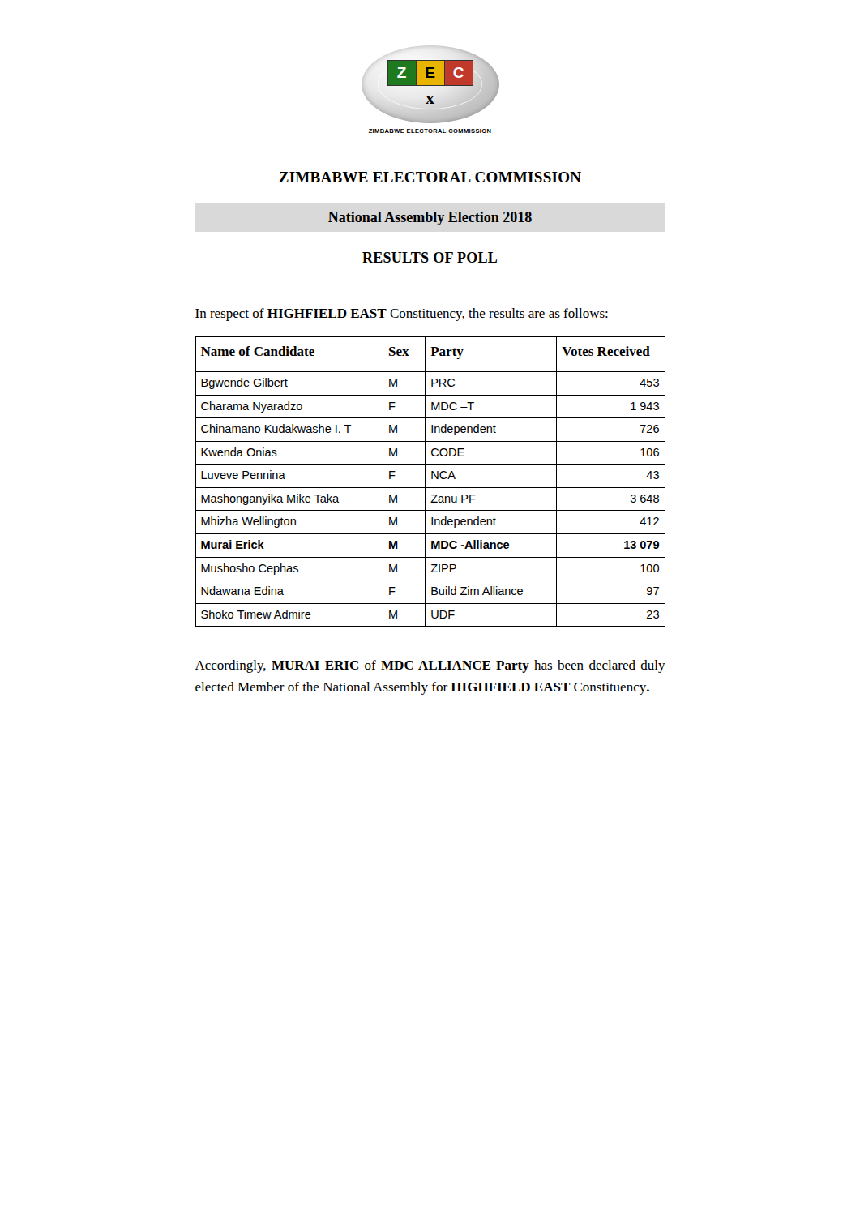ZEC
x
ZIMBABWE ELECTORAL COMMISSION
ZIMBABWE ELECTORAL COMMISSION
National Assembly Election 2018
RESULTS OF POLL
In respect of HIGHFIELD EAST Constituency, the results are as follows:
| Name of Candidate | Sex | Party | Votes Received |
| --- | --- | --- | --- |
| Bgwende Gilbert | M | PRC | 453 |
| Charama Nyaradzo | F | MDC –T | 1 943 |
| Chinamano Kudakwashe I. T | M | Independent | 726 |
| Kwenda Onias | M | CODE | 106 |
| Luveve Pennina | F | NCA | 43 |
| Mashonganyika Mike Taka | M | Zanu PF | 3 648 |
| Mhizha Wellington | M | Independent | 412 |
| Murai Erick | M | MDC -Alliance | 13 079 |
| Mushosho Cephas | M | ZIPP | 100 |
| Ndawana Edina | F | Build Zim Alliance | 97 |
| Shoko Timew Admire | M | UDF | 23 |
Accordingly, MURAI ERIC of MDC ALLIANCE Party has been declared duly elected Member of the National Assembly for HIGHFIELD EAST Constituency.